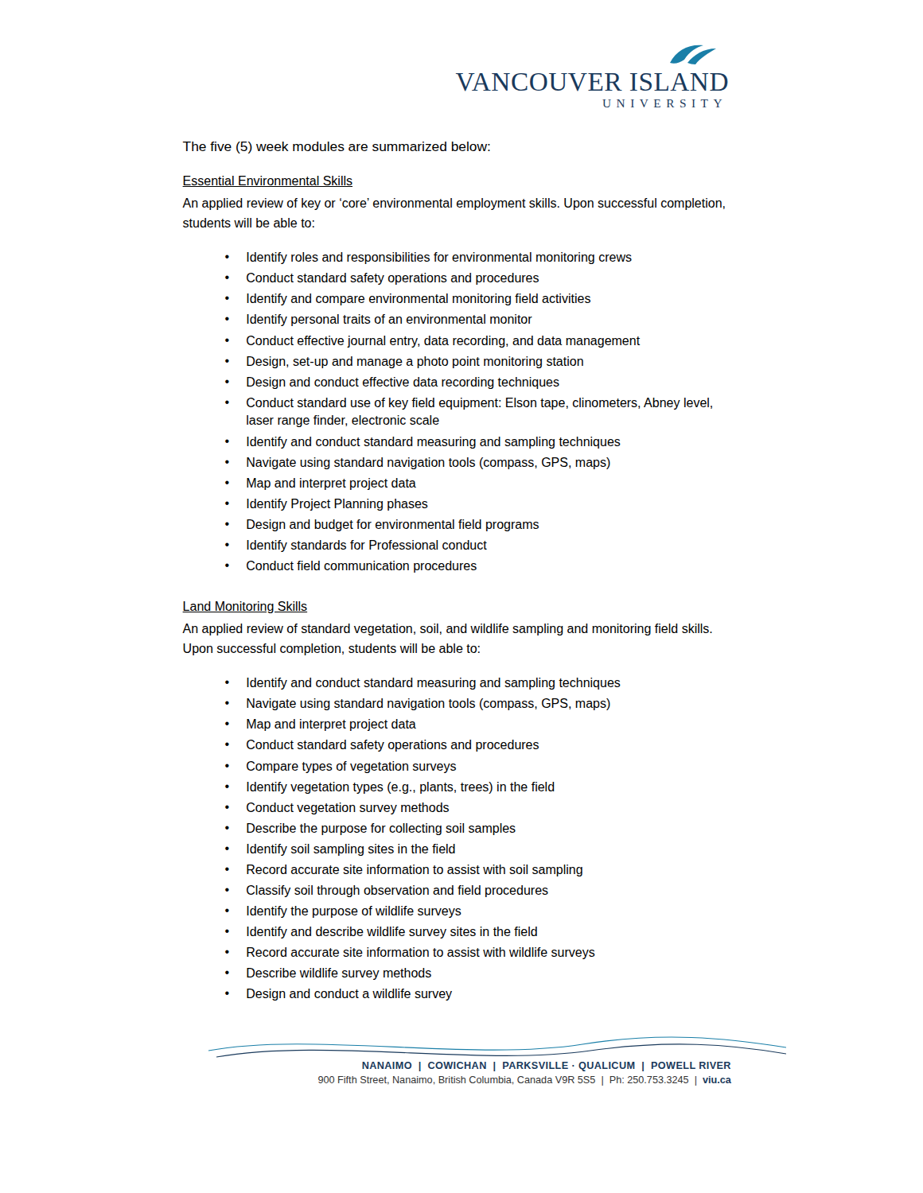VANCOUVER ISLAND
UNIVERSITY
The five (5) week modules are summarized below:
Essential Environmental Skills
An applied review of key or ‘core’ environmental employment skills. Upon successful completion, students will be able to:
Identify roles and responsibilities for environmental monitoring crews
Conduct standard safety operations and procedures
Identify and compare environmental monitoring field activities
Identify personal traits of an environmental monitor
Conduct effective journal entry, data recording, and data management
Design, set-up and manage a photo point monitoring station
Design and conduct effective data recording techniques
Conduct standard use of key field equipment: Elson tape, clinometers, Abney level, laser range finder, electronic scale
Identify and conduct standard measuring and sampling techniques
Navigate using standard navigation tools (compass, GPS, maps)
Map and interpret project data
Identify Project Planning phases
Design and budget for environmental field programs
Identify standards for Professional conduct
Conduct field communication procedures
Land Monitoring Skills
An applied review of standard vegetation, soil, and wildlife sampling and monitoring field skills. Upon successful completion, students will be able to:
Identify and conduct standard measuring and sampling techniques
Navigate using standard navigation tools (compass, GPS, maps)
Map and interpret project data
Conduct standard safety operations and procedures
Compare types of vegetation surveys
Identify vegetation types (e.g., plants, trees) in the field
Conduct vegetation survey methods
Describe the purpose for collecting soil samples
Identify soil sampling sites in the field
Record accurate site information to assist with soil sampling
Classify soil through observation and field procedures
Identify the purpose of wildlife surveys
Identify and describe wildlife survey sites in the field
Record accurate site information to assist with wildlife surveys
Describe wildlife survey methods
Design and conduct a wildlife survey
NANAIMO | COWICHAN | PARKSVILLE · QUALICUM | POWELL RIVER
900 Fifth Street, Nanaimo, British Columbia, Canada V9R 5S5 | Ph: 250.753.3245 | viu.ca